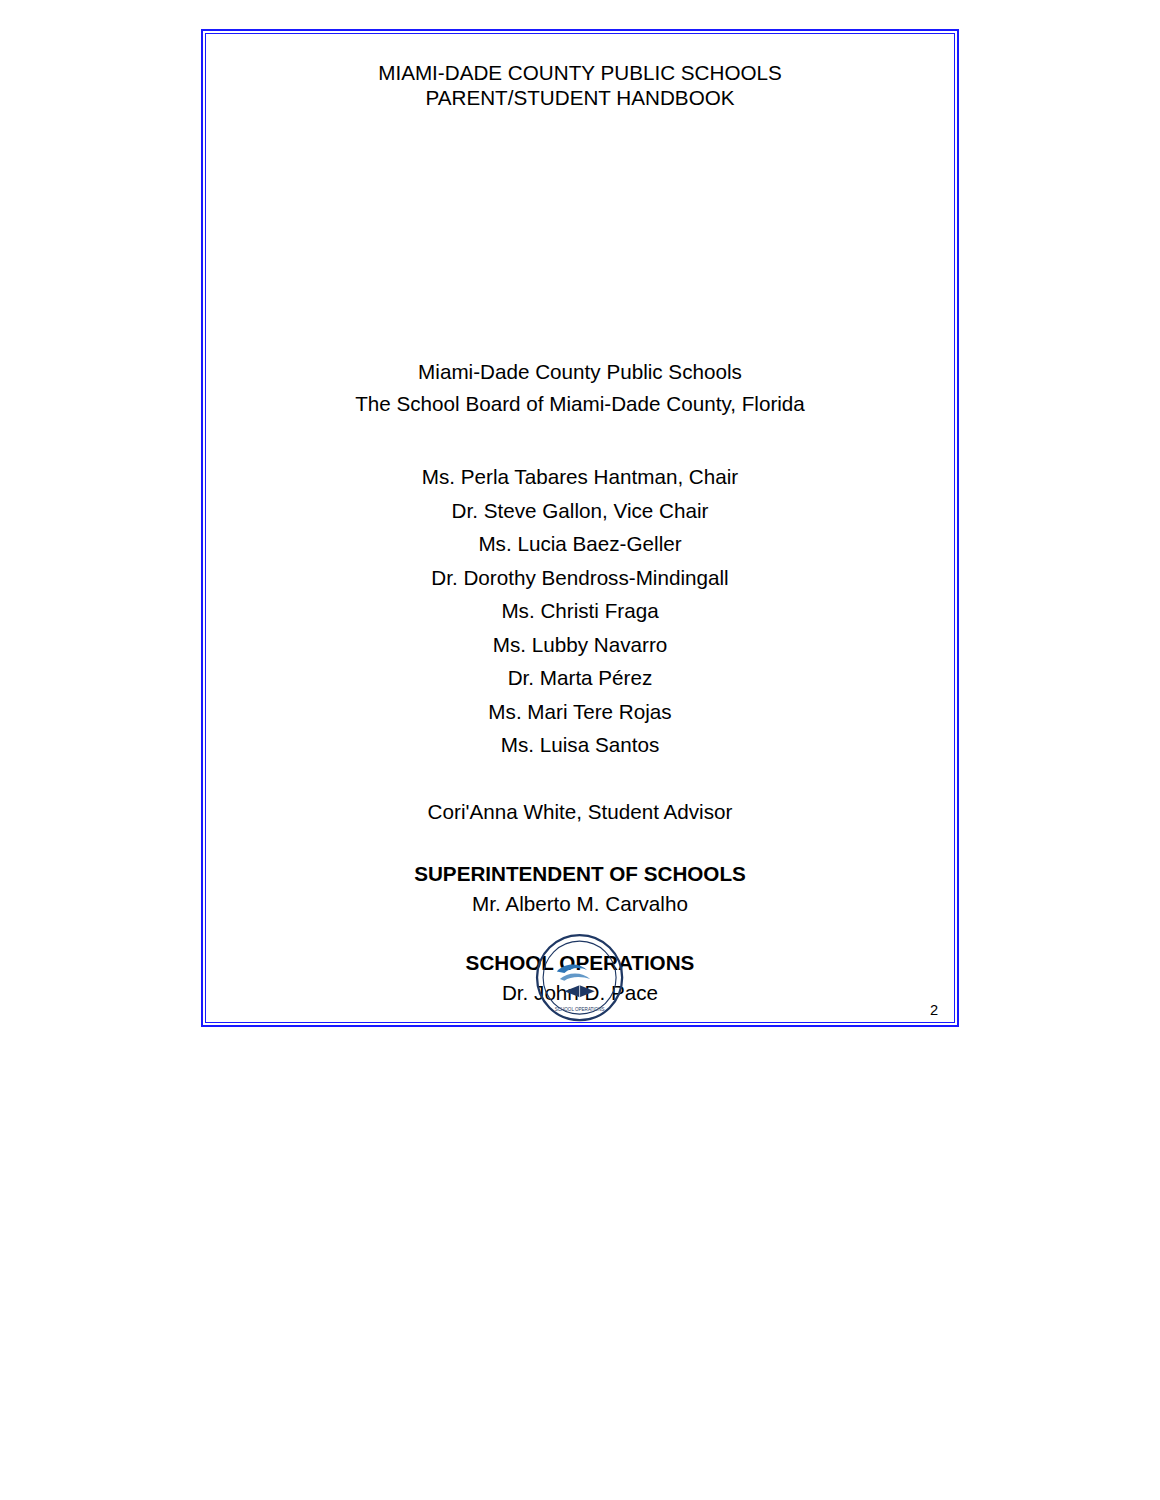MIAMI-DADE COUNTY PUBLIC SCHOOLS
PARENT/STUDENT HANDBOOK
Miami-Dade County Public Schools
The School Board of Miami-Dade County, Florida
Ms. Perla Tabares Hantman, Chair
Dr. Steve Gallon, Vice Chair
Ms. Lucia Baez-Geller
Dr. Dorothy Bendross-Mindingall
Ms. Christi Fraga
Ms. Lubby Navarro
Dr. Marta Pérez
Ms. Mari Tere Rojas
Ms. Luisa Santos
Cori'Anna White, Student Advisor
SUPERINTENDENT OF SCHOOLS
Mr. Alberto M. Carvalho
SCHOOL OPERATIONS
Dr. John D. Pace
SCHOOL OPERATIONS
2